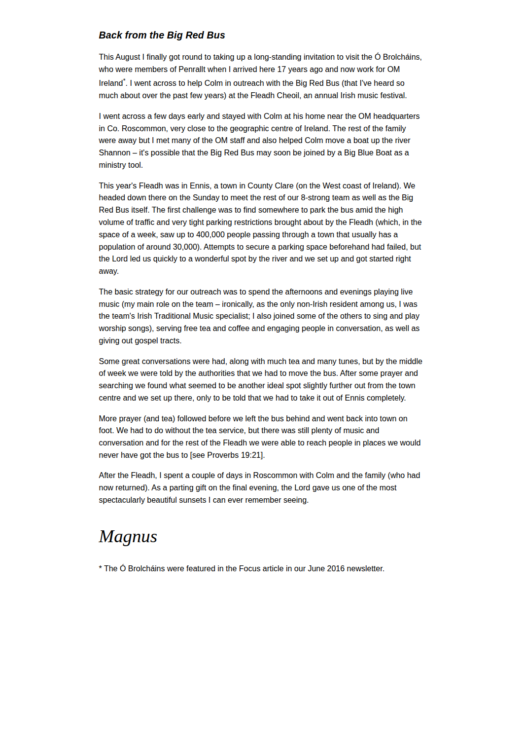Back from the Big Red Bus
This August I finally got round to taking up a long-standing invitation to visit the Ó Brolcháins, who were members of Penrallt when I arrived here 17 years ago and now work for OM Ireland*. I went across to help Colm in outreach with the Big Red Bus (that I've heard so much about over the past few years) at the Fleadh Cheoil, an annual Irish music festival.
I went across a few days early and stayed with Colm at his home near the OM headquarters in Co. Roscommon, very close to the geographic centre of Ireland. The rest of the family were away but I met many of the OM staff and also helped Colm move a boat up the river Shannon – it's possible that the Big Red Bus may soon be joined by a Big Blue Boat as a ministry tool.
This year's Fleadh was in Ennis, a town in County Clare (on the West coast of Ireland). We headed down there on the Sunday to meet the rest of our 8-strong team as well as the Big Red Bus itself. The first challenge was to find somewhere to park the bus amid the high volume of traffic and very tight parking restrictions brought about by the Fleadh (which, in the space of a week, saw up to 400,000 people passing through a town that usually has a population of around 30,000). Attempts to secure a parking space beforehand had failed, but the Lord led us quickly to a wonderful spot by the river and we set up and got started right away.
The basic strategy for our outreach was to spend the afternoons and evenings playing live music (my main role on the team – ironically, as the only non-Irish resident among us, I was the team's Irish Traditional Music specialist; I also joined some of the others to sing and play worship songs), serving free tea and coffee and engaging people in conversation, as well as giving out gospel tracts.
Some great conversations were had, along with much tea and many tunes, but by the middle of week we were told by the authorities that we had to move the bus. After some prayer and searching we found what seemed to be another ideal spot slightly further out from the town centre and we set up there, only to be told that we had to take it out of Ennis completely.
More prayer (and tea) followed before we left the bus behind and went back into town on foot. We had to do without the tea service, but there was still plenty of music and conversation and for the rest of the Fleadh we were able to reach people in places we would never have got the bus to [see Proverbs 19:21].
After the Fleadh, I spent a couple of days in Roscommon with Colm and the family (who had now returned). As a parting gift on the final evening, the Lord gave us one of the most spectacularly beautiful sunsets I can ever remember seeing.
Magnus
* The Ó Brolcháins were featured in the Focus article in our June 2016 newsletter.